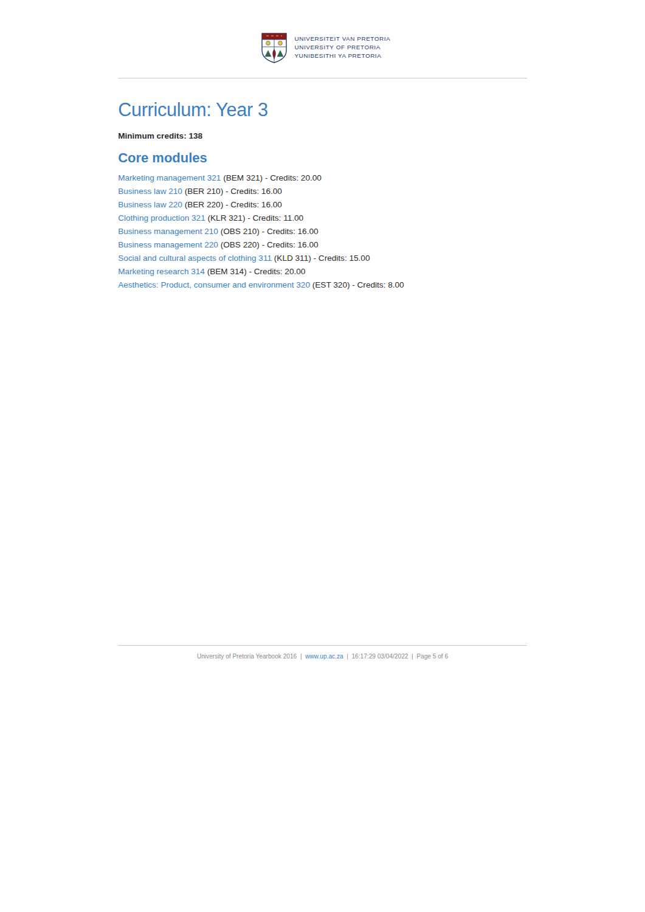UNIVERSITEIT VAN PRETORIA
UNIVERSITY OF PRETORIA
YUNIBESITHI YA PRETORIA
Curriculum: Year 3
Minimum credits: 138
Core modules
Marketing management 321 (BEM 321) - Credits: 20.00
Business law 210 (BER 210) - Credits: 16.00
Business law 220 (BER 220) - Credits: 16.00
Clothing production 321 (KLR 321) - Credits: 11.00
Business management 210 (OBS 210) - Credits: 16.00
Business management 220 (OBS 220) - Credits: 16.00
Social and cultural aspects of clothing 311 (KLD 311) - Credits: 15.00
Marketing research 314 (BEM 314) - Credits: 20.00
Aesthetics: Product, consumer and environment 320 (EST 320) - Credits: 8.00
University of Pretoria Yearbook 2016 | www.up.ac.za | 16:17:29 03/04/2022 | Page 5 of 6